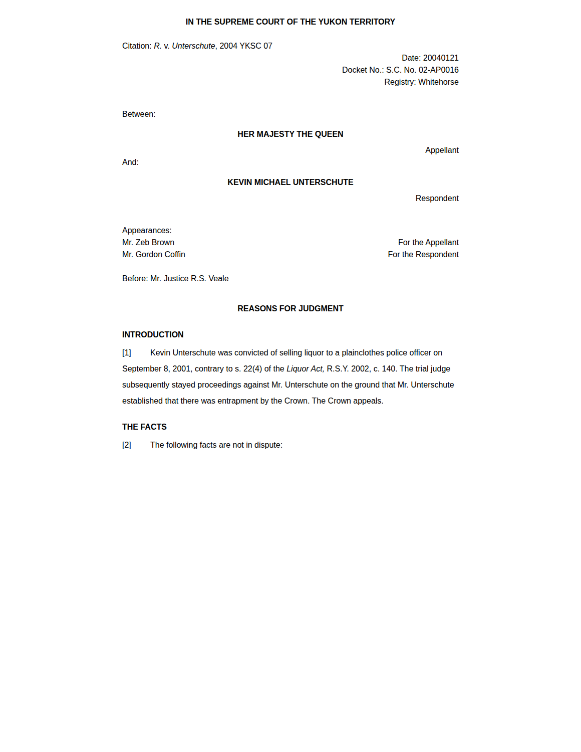IN THE SUPREME COURT OF THE YUKON TERRITORY
Citation: R. v. Unterschute, 2004 YKSC 07
Date: 20040121
Docket No.: S.C. No. 02-AP0016
Registry: Whitehorse
Between:
HER MAJESTY THE QUEEN
Appellant
And:
KEVIN MICHAEL UNTERSCHUTE
Respondent
Appearances:
| Mr. Zeb Brown | For the Appellant |
| Mr. Gordon Coffin | For the Respondent |
Before: Mr. Justice R.S. Veale
REASONS FOR JUDGMENT
INTRODUCTION
[1] Kevin Unterschute was convicted of selling liquor to a plainclothes police officer on September 8, 2001, contrary to s. 22(4) of the Liquor Act, R.S.Y. 2002, c. 140. The trial judge subsequently stayed proceedings against Mr. Unterschute on the ground that Mr. Unterschute established that there was entrapment by the Crown. The Crown appeals.
THE FACTS
[2] The following facts are not in dispute: